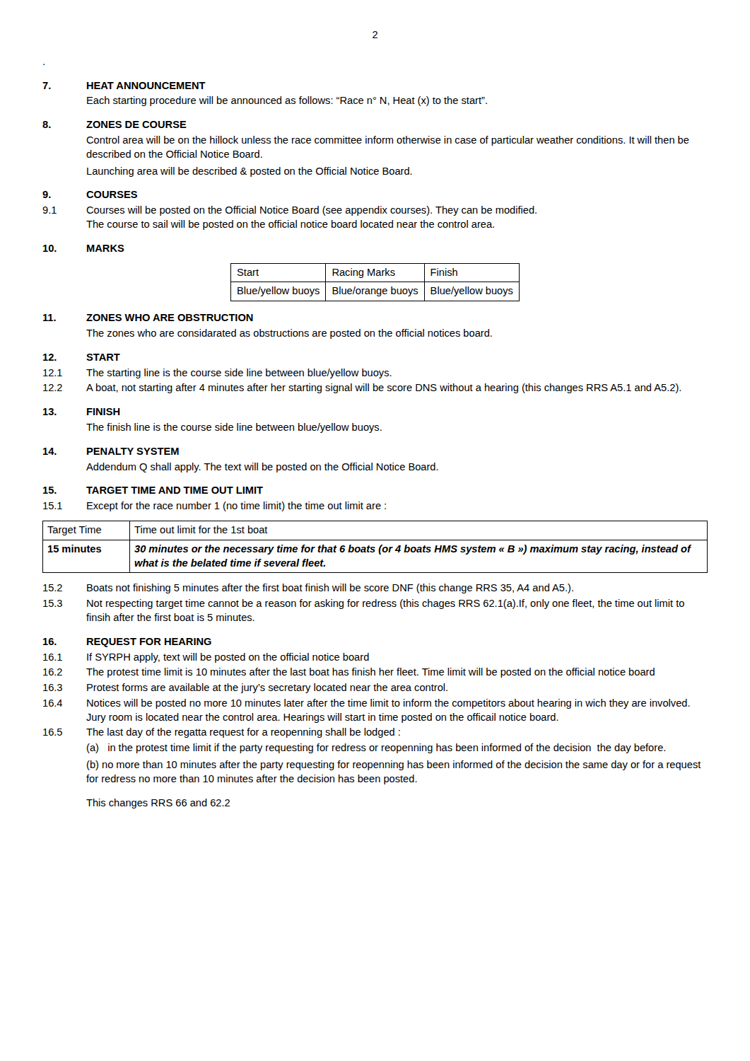2
.
7. HEAT ANNOUNCEMENT
Each starting procedure will be announced as follows: “Race n° N, Heat (x) to the start”.
8. ZONES DE COURSE
Control area will be on the hillock unless the race committee inform otherwise in case of particular weather conditions. It will then be described on the Official Notice Board.
Launching area will be described & posted on the Official Notice Board.
9. COURSES
9.1 Courses will be posted on the Official Notice Board (see appendix courses). They can be modified.
The course to sail will be posted on the official notice board located near the control area.
10. MARKS
| Start | Racing Marks | Finish |
| Blue/yellow buoys | Blue/orange buoys | Blue/yellow buoys |
11. ZONES WHO ARE OBSTRUCTION
The zones who are considarated as obstructions are posted on the official notices board.
12. START
12.1 The starting line is the course side line between blue/yellow buoys.
12.2 A boat, not starting after 4 minutes after her starting signal will be score DNS without a hearing (this changes RRS A5.1 and A5.2).
13. FINISH
The finish line is the course side line between blue/yellow buoys.
14. PENALTY SYSTEM
Addendum Q shall apply. The text will be posted on the Official Notice Board.
15. TARGET TIME AND TIME OUT LIMIT
15.1 Except for the race number 1 (no time limit) the time out limit are :
| Target Time | Time out limit for the 1st boat |
| 15 minutes | 30 minutes or the necessary time for that 6 boats (or 4 boats HMS system « B ») maximum stay racing, instead of what is the belated time if several fleet. |
15.2 Boats not finishing 5 minutes after the first boat finish will be score DNF (this change RRS 35, A4 and A5.).
15.3 Not respecting target time cannot be a reason for asking for redress (this chages RRS 62.1(a).If, only one fleet, the time out limit to finsih after the first boat is 5 minutes.
16. REQUEST FOR HEARING
16.1 If SYRPH apply, text will be posted on the official notice board
16.2 The protest time limit is 10 minutes after the last boat has finish her fleet. Time limit will be posted on the official notice board
16.3 Protest forms are available at the jury’s secretary located near the area control.
16.4 Notices will be posted no more 10 minutes later after the time limit to inform the competitors about hearing in wich they are involved. Jury room is located near the control area. Hearings will start in time posted on the officail notice board.
16.5 The last day of the regatta request for a reopenning shall be lodged :
(a) in the protest time limit if the party requesting for redress or reopenning has been informed of the decision the day before.
(b) no more than 10 minutes after the party requesting for reopenning has been informed of the decision the same day or for a request for redress no more than 10 minutes after the decision has been posted.
This changes RRS 66 and 62.2